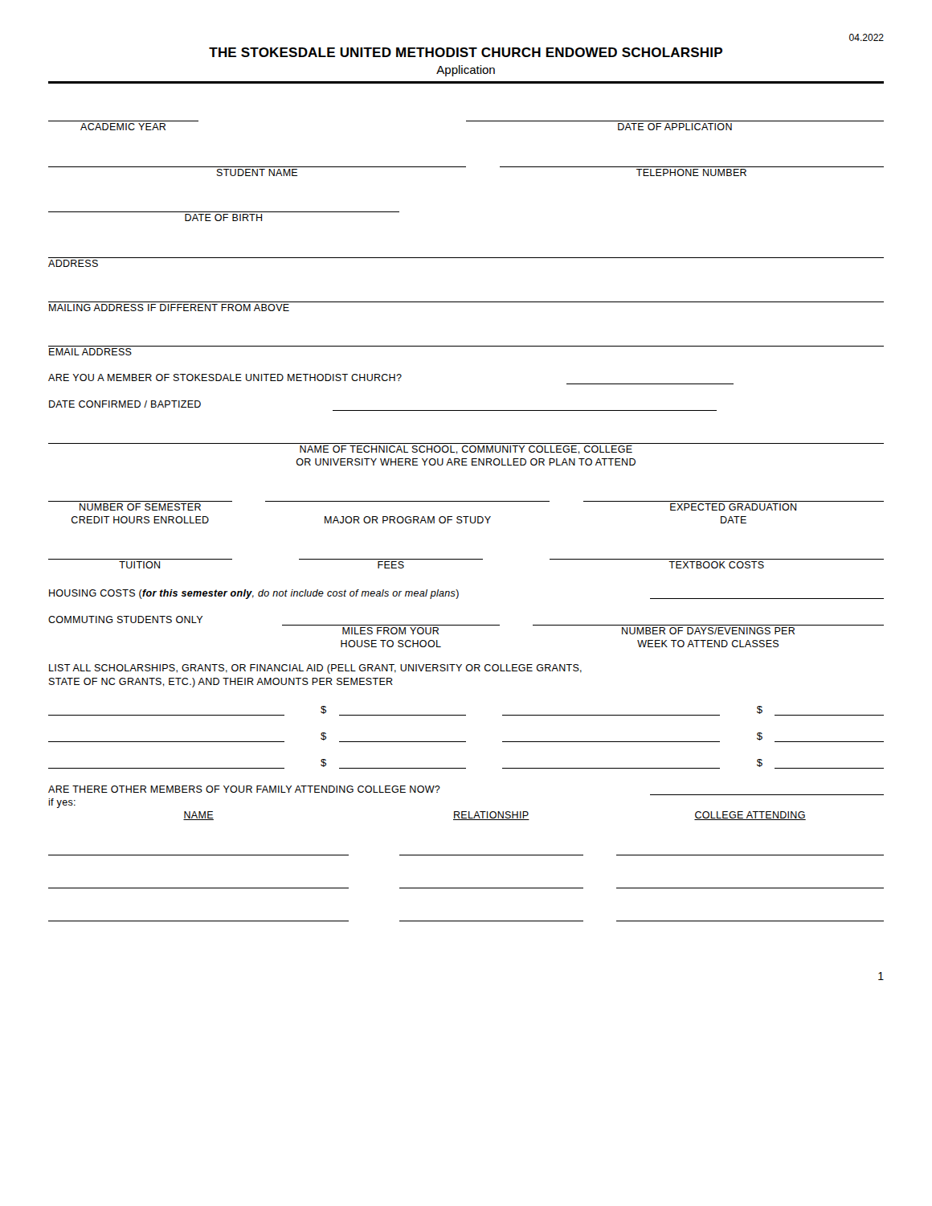04.2022
THE STOKESDALE UNITED METHODIST CHURCH ENDOWED SCHOLARSHIP
Application
| ACADEMIC YEAR | | DATE OF APPLICATION |
| STUDENT NAME | | TELEPHONE NUMBER |
| DATE OF BIRTH | |
| ADDRESS |
| MAILING ADDRESS IF DIFFERENT FROM ABOVE |
| EMAIL ADDRESS |
| ARE YOU A MEMBER OF STOKESDALE UNITED METHODIST CHURCH? | | |
| DATE CONFIRMED / BAPTIZED | | |
| NAME OF TECHNICAL SCHOOL, COMMUNITY COLLEGE, COLLEGE OR UNIVERSITY WHERE YOU ARE ENROLLED OR PLAN TO ATTEND |
| NUMBER OF SEMESTER CREDIT HOURS ENROLLED | | MAJOR OR PROGRAM OF STUDY | | EXPECTED GRADUATION DATE |
| TUITION | | FEES | | TEXTBOOK COSTS |
| HOUSING COSTS ( for this semester only , do not include cost of meals or meal plans ) | |
| COMMUTING STUDENTS ONLY | | | |
| | MILES FROM YOUR HOUSE TO SCHOOL | | NUMBER OF DAYS/EVENINGS PER WEEK TO ATTEND CLASSES |
LIST ALL SCHOLARSHIPS, GRANTS, OR FINANCIAL AID (PELL GRANT, UNIVERSITY OR COLLEGE GRANTS,
STATE OF NC GRANTS, ETC.) AND THEIR AMOUNTS PER SEMESTER
| | | $ | | | | | $ | |
| | | $ | | | | | $ | |
| | | $ | | | | | $ | |
| ARE THERE OTHER MEMBERS OF YOUR FAMILY ATTENDING COLLEGE NOW? | |
if yes:
| NAME | | RELATIONSHIP | | COLLEGE ATTENDING |
1